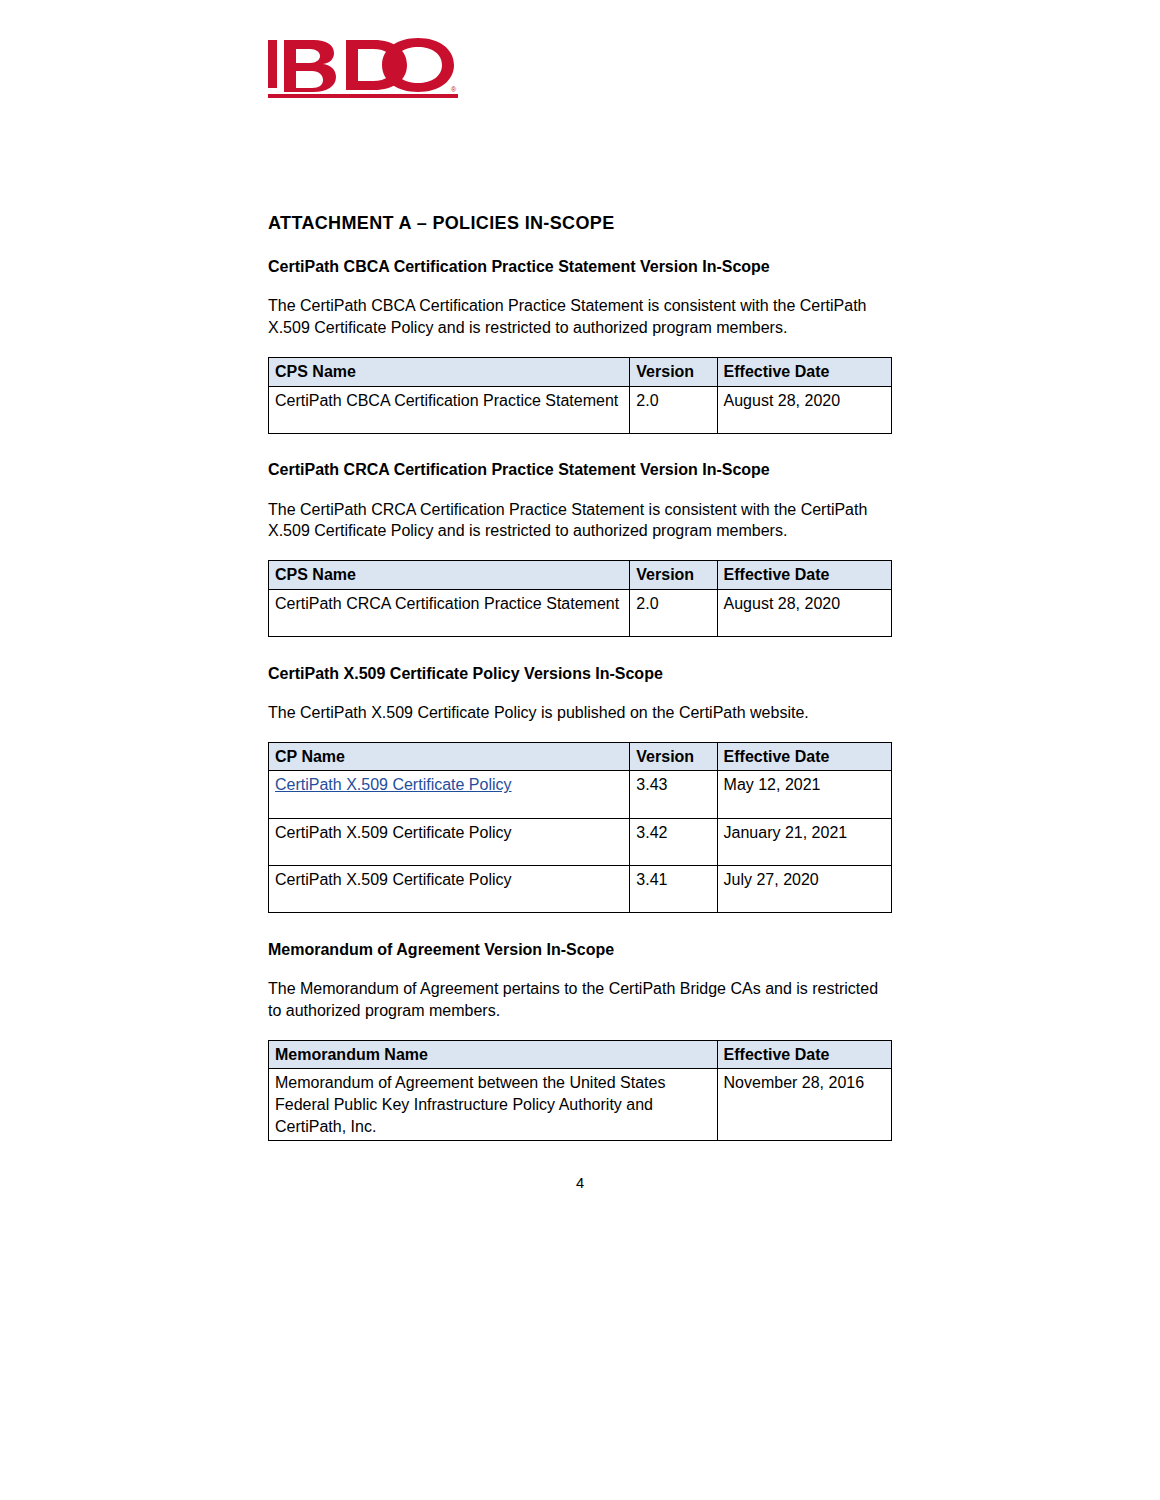®
ATTACHMENT A – POLICIES IN-SCOPE
CertiPath CBCA Certification Practice Statement Version In-Scope
The CertiPath CBCA Certification Practice Statement is consistent with the CertiPath X.509 Certificate Policy and is restricted to authorized program members.
| CPS Name | Version | Effective Date |
| --- | --- | --- |
| CertiPath CBCA Certification Practice Statement | 2.0 | August 28, 2020 |
CertiPath CRCA Certification Practice Statement Version In-Scope
The CertiPath CRCA Certification Practice Statement is consistent with the CertiPath X.509 Certificate Policy and is restricted to authorized program members.
| CPS Name | Version | Effective Date |
| --- | --- | --- |
| CertiPath CRCA Certification Practice Statement | 2.0 | August 28, 2020 |
CertiPath X.509 Certificate Policy Versions In-Scope
The CertiPath X.509 Certificate Policy is published on the CertiPath website.
| CP Name | Version | Effective Date |
| --- | --- | --- |
| CertiPath X.509 Certificate Policy | 3.43 | May 12, 2021 |
| CertiPath X.509 Certificate Policy | 3.42 | January 21, 2021 |
| CertiPath X.509 Certificate Policy | 3.41 | July 27, 2020 |
Memorandum of Agreement Version In-Scope
The Memorandum of Agreement pertains to the CertiPath Bridge CAs and is restricted to authorized program members.
| Memorandum Name | Effective Date |
| --- | --- |
| Memorandum of Agreement between the United States Federal Public Key Infrastructure Policy Authority and CertiPath, Inc. | November 28, 2016 |
4